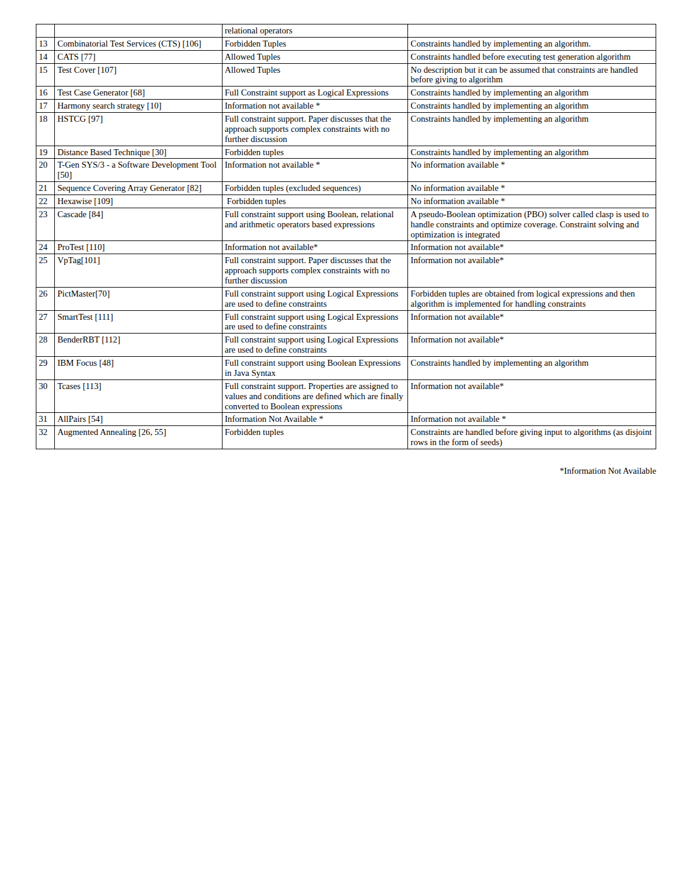| | | relational operators | |
| 13 | Combinatorial Test Services (CTS) [106] | Forbidden Tuples | Constraints handled by implementing an algorithm. |
| 14 | CATS [77] | Allowed Tuples | Constraints handled before executing test generation algorithm |
| 15 | Test Cover [107] | Allowed Tuples | No description but it can be assumed that constraints are handled before giving to algorithm |
| 16 | Test Case Generator [68] | Full Constraint support as Logical Expressions | Constraints handled by implementing an algorithm |
| 17 | Harmony search strategy [10] | Information not available * | Constraints handled by implementing an algorithm |
| 18 | HSTCG [97] | Full constraint support. Paper discusses that the approach supports complex constraints with no further discussion | Constraints handled by implementing an algorithm |
| 19 | Distance Based Technique [30] | Forbidden tuples | Constraints handled by implementing an algorithm |
| 20 | T-Gen SYS/3 - a Software Development Tool [50] | Information not available * | No information available * |
| 21 | Sequence Covering Array Generator [82] | Forbidden tuples (excluded sequences) | No information available * |
| 22 | Hexawise [109] | Forbidden tuples | No information available * |
| 23 | Cascade [84] | Full constraint support using Boolean, relational and arithmetic operators based expressions | A pseudo-Boolean optimization (PBO) solver called clasp is used to handle constraints and optimize coverage. Constraint solving and optimization is integrated |
| 24 | ProTest [110] | Information not available* | Information not available* |
| 25 | VpTag[101] | Full constraint support. Paper discusses that the approach supports complex constraints with no further discussion | Information not available* |
| 26 | PictMaster[70] | Full constraint support using Logical Expressions are used to define constraints | Forbidden tuples are obtained from logical expressions and then algorithm is implemented for handling constraints |
| 27 | SmartTest [111] | Full constraint support using Logical Expressions are used to define constraints | Information not available* |
| 28 | BenderRBT [112] | Full constraint support using Logical Expressions are used to define constraints | Information not available* |
| 29 | IBM Focus [48] | Full constraint support using Boolean Expressions in Java Syntax | Constraints handled by implementing an algorithm |
| 30 | Tcases [113] | Full constraint support. Properties are assigned to values and conditions are defined which are finally converted to Boolean expressions | Information not available* |
| 31 | AllPairs [54] | Information Not Available * | Information not available * |
| 32 | Augmented Annealing [26, 55] | Forbidden tuples | Constraints are handled before giving input to algorithms (as disjoint rows in the form of seeds) |
*Information Not Available